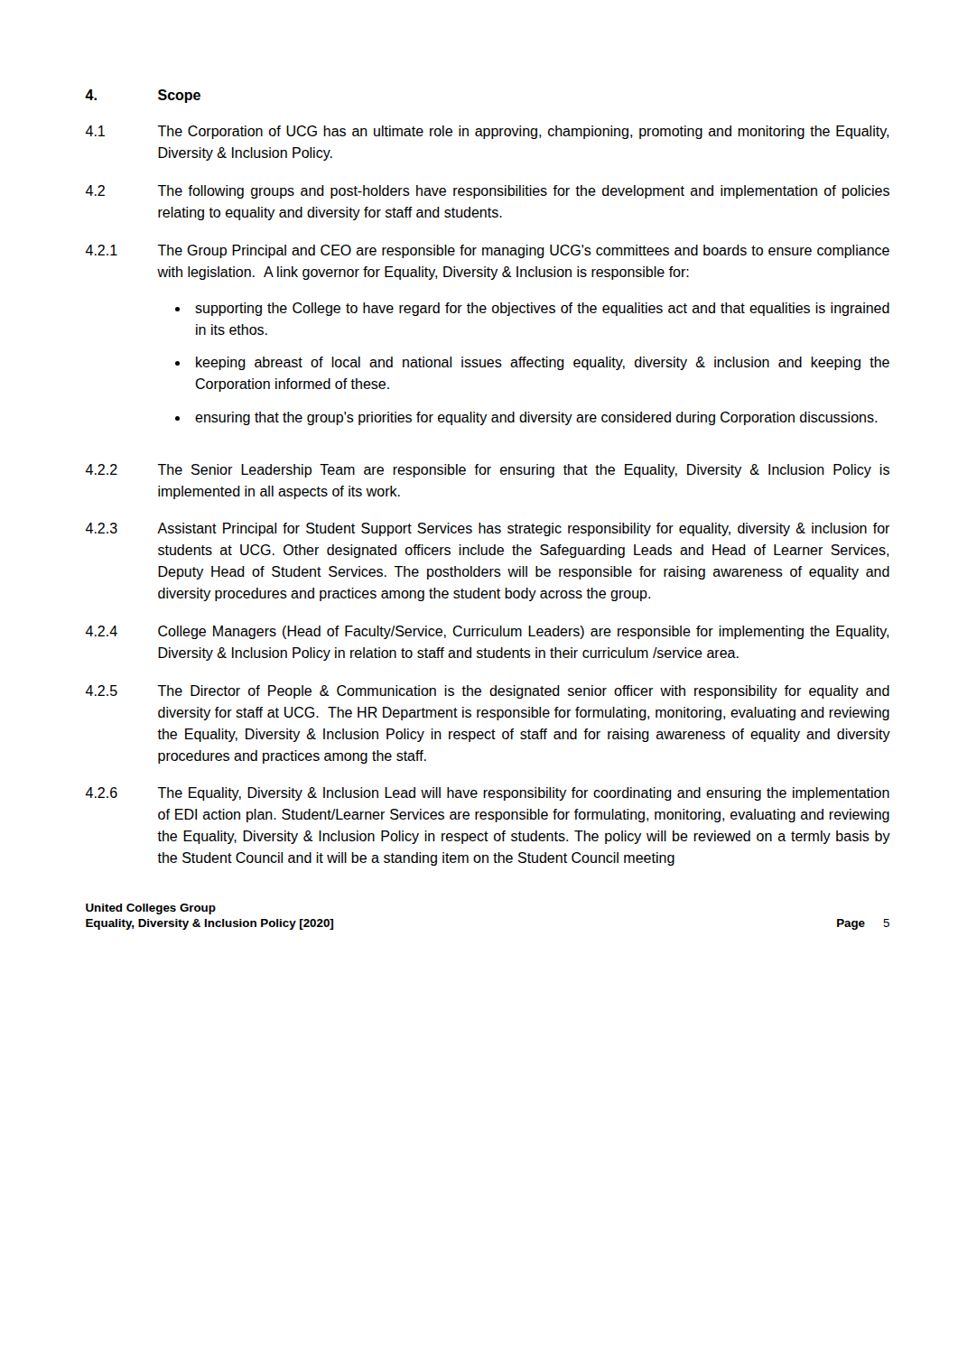4. Scope
4.1 The Corporation of UCG has an ultimate role in approving, championing, promoting and monitoring the Equality, Diversity & Inclusion Policy.
4.2 The following groups and post-holders have responsibilities for the development and implementation of policies relating to equality and diversity for staff and students.
4.2.1 The Group Principal and CEO are responsible for managing UCG's committees and boards to ensure compliance with legislation. A link governor for Equality, Diversity & Inclusion is responsible for:
supporting the College to have regard for the objectives of the equalities act and that equalities is ingrained in its ethos.
keeping abreast of local and national issues affecting equality, diversity & inclusion and keeping the Corporation informed of these.
ensuring that the group's priorities for equality and diversity are considered during Corporation discussions.
4.2.2 The Senior Leadership Team are responsible for ensuring that the Equality, Diversity & Inclusion Policy is implemented in all aspects of its work.
4.2.3 Assistant Principal for Student Support Services has strategic responsibility for equality, diversity & inclusion for students at UCG. Other designated officers include the Safeguarding Leads and Head of Learner Services, Deputy Head of Student Services. The postholders will be responsible for raising awareness of equality and diversity procedures and practices among the student body across the group.
4.2.4 College Managers (Head of Faculty/Service, Curriculum Leaders) are responsible for implementing the Equality, Diversity & Inclusion Policy in relation to staff and students in their curriculum /service area.
4.2.5 The Director of People & Communication is the designated senior officer with responsibility for equality and diversity for staff at UCG. The HR Department is responsible for formulating, monitoring, evaluating and reviewing the Equality, Diversity & Inclusion Policy in respect of staff and for raising awareness of equality and diversity procedures and practices among the staff.
4.2.6 The Equality, Diversity & Inclusion Lead will have responsibility for coordinating and ensuring the implementation of EDI action plan. Student/Learner Services are responsible for formulating, monitoring, evaluating and reviewing the Equality, Diversity & Inclusion Policy in respect of students. The policy will be reviewed on a termly basis by the Student Council and it will be a standing item on the Student Council meeting
United Colleges Group
Equality, Diversity & Inclusion Policy [2020] Page 5